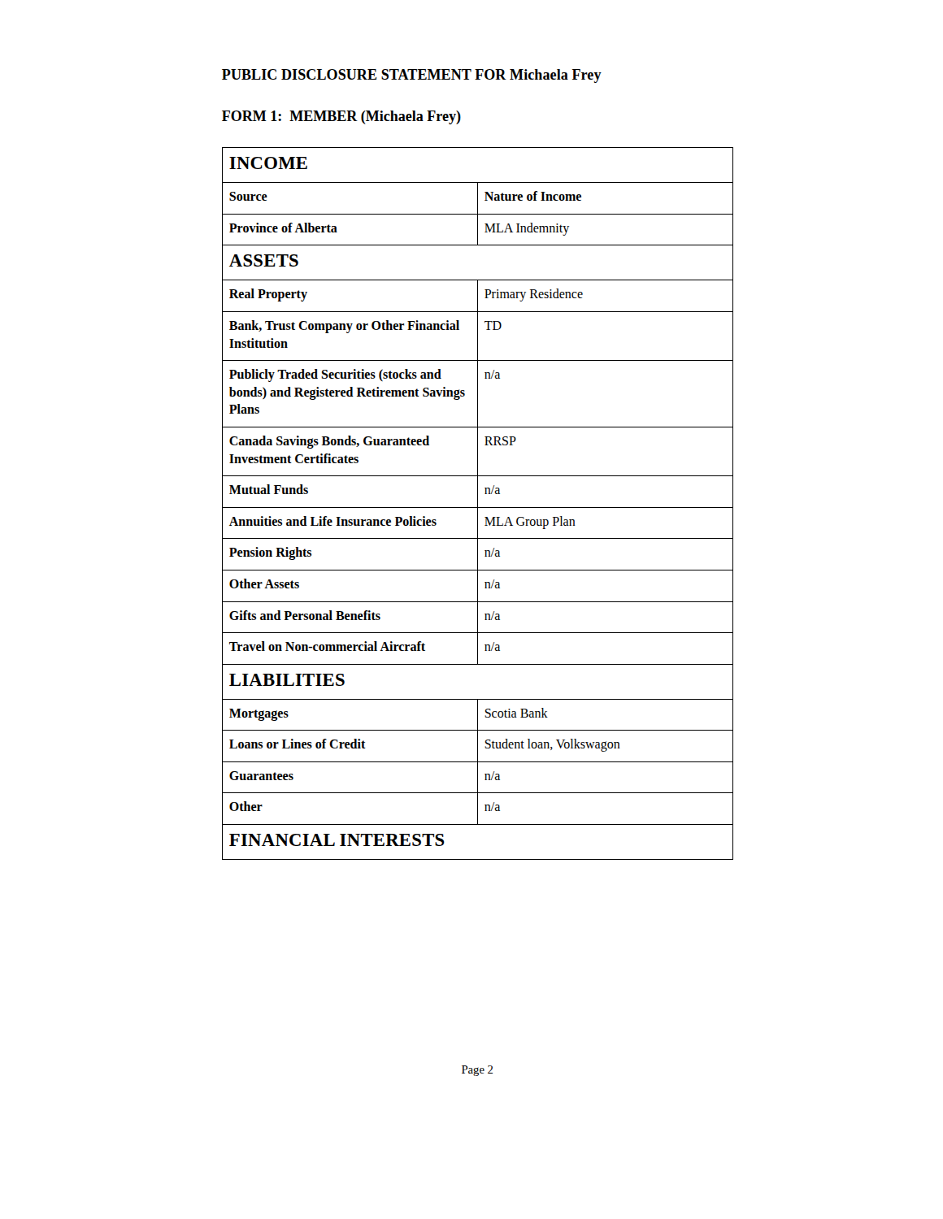PUBLIC DISCLOSURE STATEMENT FOR Michaela Frey
FORM 1: MEMBER (Michaela Frey)
| INCOME |
| Source | Nature of Income |
| Province of Alberta | MLA Indemnity |
| ASSETS |
| Real Property | Primary Residence |
| Bank, Trust Company or Other Financial Institution | TD |
| Publicly Traded Securities (stocks and bonds) and Registered Retirement Savings Plans | n/a |
| Canada Savings Bonds, Guaranteed Investment Certificates | RRSP |
| Mutual Funds | n/a |
| Annuities and Life Insurance Policies | MLA Group Plan |
| Pension Rights | n/a |
| Other Assets | n/a |
| Gifts and Personal Benefits | n/a |
| Travel on Non-commercial Aircraft | n/a |
| LIABILITIES |
| Mortgages | Scotia Bank |
| Loans or Lines of Credit | Student loan, Volkswagon |
| Guarantees | n/a |
| Other | n/a |
| FINANCIAL INTERESTS |
Page 2